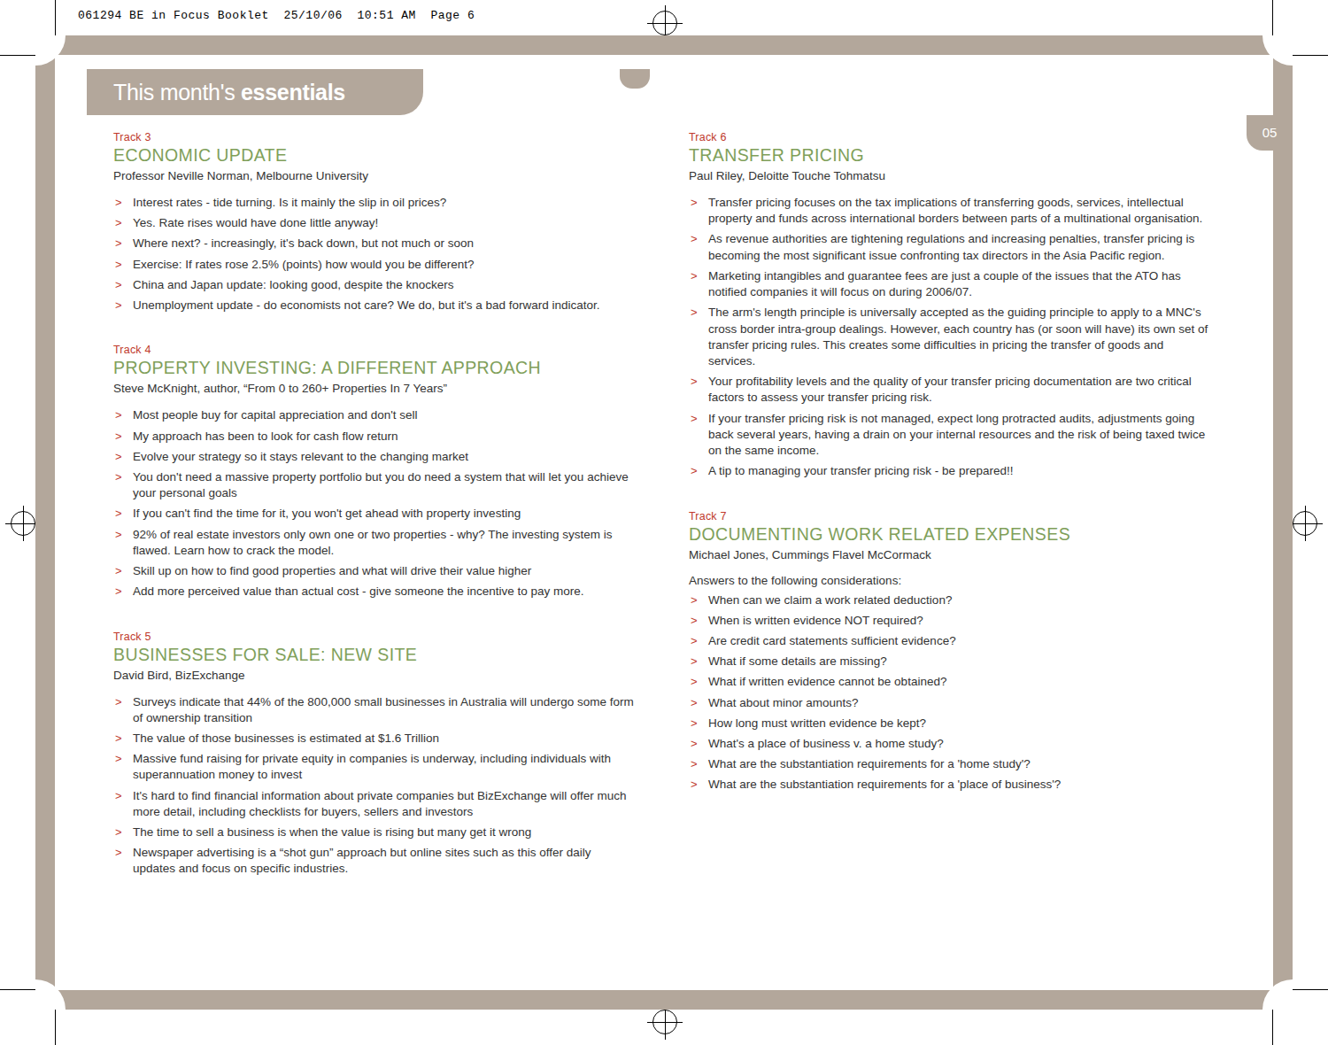061294 BE in Focus Booklet 25/10/06 10:51 AM Page 6
This month's essentials
05
Track 3
ECONOMIC UPDATE
Professor Neville Norman, Melbourne University
Interest rates - tide turning. Is it mainly the slip in oil prices?
Yes. Rate rises would have done little anyway!
Where next? - increasingly, it's back down, but not much or soon
Exercise: If rates rose 2.5% (points) how would you be different?
China and Japan update: looking good, despite the knockers
Unemployment update - do economists not care? We do, but it's a bad forward indicator.
Track 4
PROPERTY INVESTING: A DIFFERENT APPROACH
Steve McKnight, author, “From 0 to 260+ Properties In 7 Years”
Most people buy for capital appreciation and don't sell
My approach has been to look for cash flow return
Evolve your strategy so it stays relevant to the changing market
You don't need a massive property portfolio but you do need a system that will let you achieve your personal goals
If you can't find the time for it, you won't get ahead with property investing
92% of real estate investors only own one or two properties - why? The investing system is flawed. Learn how to crack the model.
Skill up on how to find good properties and what will drive their value higher
Add more perceived value than actual cost - give someone the incentive to pay more.
Track 5
BUSINESSES FOR SALE: NEW SITE
David Bird, BizExchange
Surveys indicate that 44% of the 800,000 small businesses in Australia will undergo some form of ownership transition
The value of those businesses is estimated at $1.6 Trillion
Massive fund raising for private equity in companies is underway, including individuals with superannuation money to invest
It's hard to find financial information about private companies but BizExchange will offer much more detail, including checklists for buyers, sellers and investors
The time to sell a business is when the value is rising but many get it wrong
Newspaper advertising is a “shot gun” approach but online sites such as this offer daily updates and focus on specific industries.
Track 6
TRANSFER PRICING
Paul Riley, Deloitte Touche Tohmatsu
Transfer pricing focuses on the tax implications of transferring goods, services, intellectual property and funds across international borders between parts of a multinational organisation.
As revenue authorities are tightening regulations and increasing penalties, transfer pricing is becoming the most significant issue confronting tax directors in the Asia Pacific region.
Marketing intangibles and guarantee fees are just a couple of the issues that the ATO has notified companies it will focus on during 2006/07.
The arm's length principle is universally accepted as the guiding principle to apply to a MNC's cross border intra-group dealings. However, each country has (or soon will have) its own set of transfer pricing rules. This creates some difficulties in pricing the transfer of goods and services.
Your profitability levels and the quality of your transfer pricing documentation are two critical factors to assess your transfer pricing risk.
If your transfer pricing risk is not managed, expect long protracted audits, adjustments going back several years, having a drain on your internal resources and the risk of being taxed twice on the same income.
A tip to managing your transfer pricing risk - be prepared!!
Track 7
DOCUMENTING WORK RELATED EXPENSES
Michael Jones, Cummings Flavel McCormack
Answers to the following considerations:
When can we claim a work related deduction?
When is written evidence NOT required?
Are credit card statements sufficient evidence?
What if some details are missing?
What if written evidence cannot be obtained?
What about minor amounts?
How long must written evidence be kept?
What's a place of business v. a home study?
What are the substantiation requirements for a 'home study'?
What are the substantiation requirements for a 'place of business'?